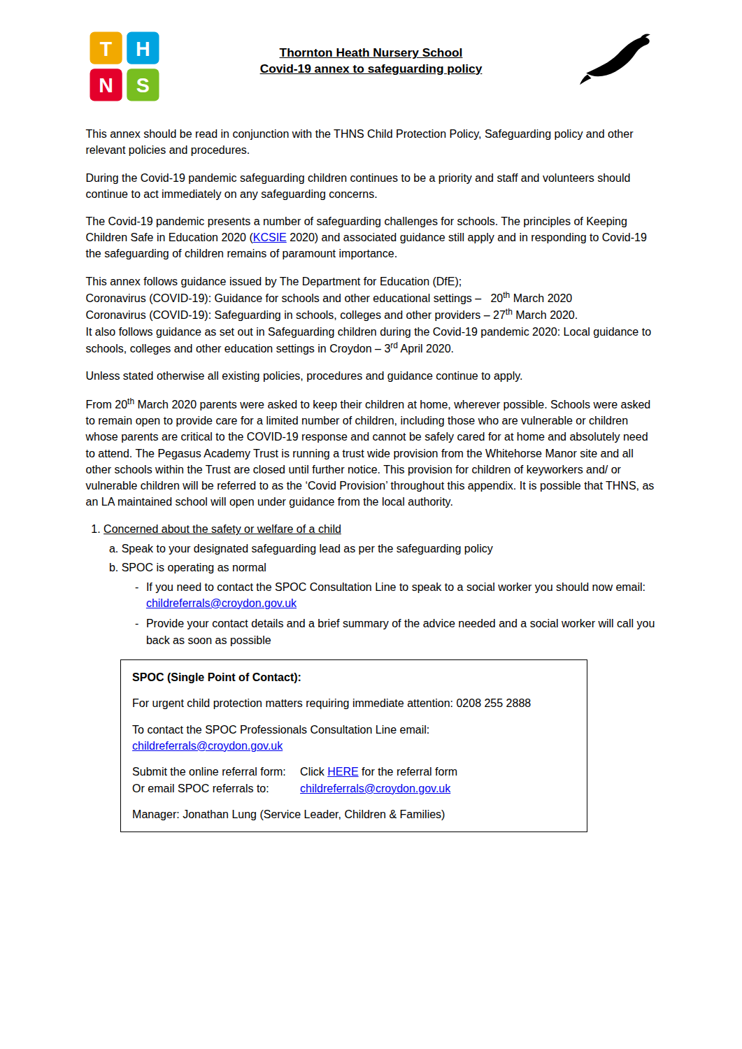Thornton Heath Nursery School
Covid-19 annex to safeguarding policy
This annex should be read in conjunction with the THNS Child Protection Policy, Safeguarding policy and other relevant policies and procedures.
During the Covid-19 pandemic safeguarding children continues to be a priority and staff and volunteers should continue to act immediately on any safeguarding concerns.
The Covid-19 pandemic presents a number of safeguarding challenges for schools. The principles of Keeping Children Safe in Education 2020 (KCSIE 2020) and associated guidance still apply and in responding to Covid-19 the safeguarding of children remains of paramount importance.
This annex follows guidance issued by The Department for Education (DfE);
Coronavirus (COVID-19): Guidance for schools and other educational settings – 20th March 2020
Coronavirus (COVID-19): Safeguarding in schools, colleges and other providers – 27th March 2020.
It also follows guidance as set out in Safeguarding children during the Covid-19 pandemic 2020: Local guidance to schools, colleges and other education settings in Croydon – 3rd April 2020.
Unless stated otherwise all existing policies, procedures and guidance continue to apply.
From 20th March 2020 parents were asked to keep their children at home, wherever possible. Schools were asked to remain open to provide care for a limited number of children, including those who are vulnerable or children whose parents are critical to the COVID-19 response and cannot be safely cared for at home and absolutely need to attend. The Pegasus Academy Trust is running a trust wide provision from the Whitehorse Manor site and all other schools within the Trust are closed until further notice. This provision for children of keyworkers and/ or vulnerable children will be referred to as the ‘Covid Provision’ throughout this appendix. It is possible that THNS, as an LA maintained school will open under guidance from the local authority.
Concerned about the safety or welfare of a child
Speak to your designated safeguarding lead as per the safeguarding policy
SPOC is operating as normal
If you need to contact the SPOC Consultation Line to speak to a social worker you should now email: childreferrals@croydon.gov.uk
Provide your contact details and a brief summary of the advice needed and a social worker will call you back as soon as possible
SPOC (Single Point of Contact):
For urgent child protection matters requiring immediate attention: 0208 255 2888
To contact the SPOC Professionals Consultation Line email:
childreferrals@croydon.gov.uk
Submit the online referral form:
Click HERE for the referral form
Or email SPOC referrals to:
childreferrals@croydon.gov.uk
Manager: Jonathan Lung (Service Leader, Children & Families)